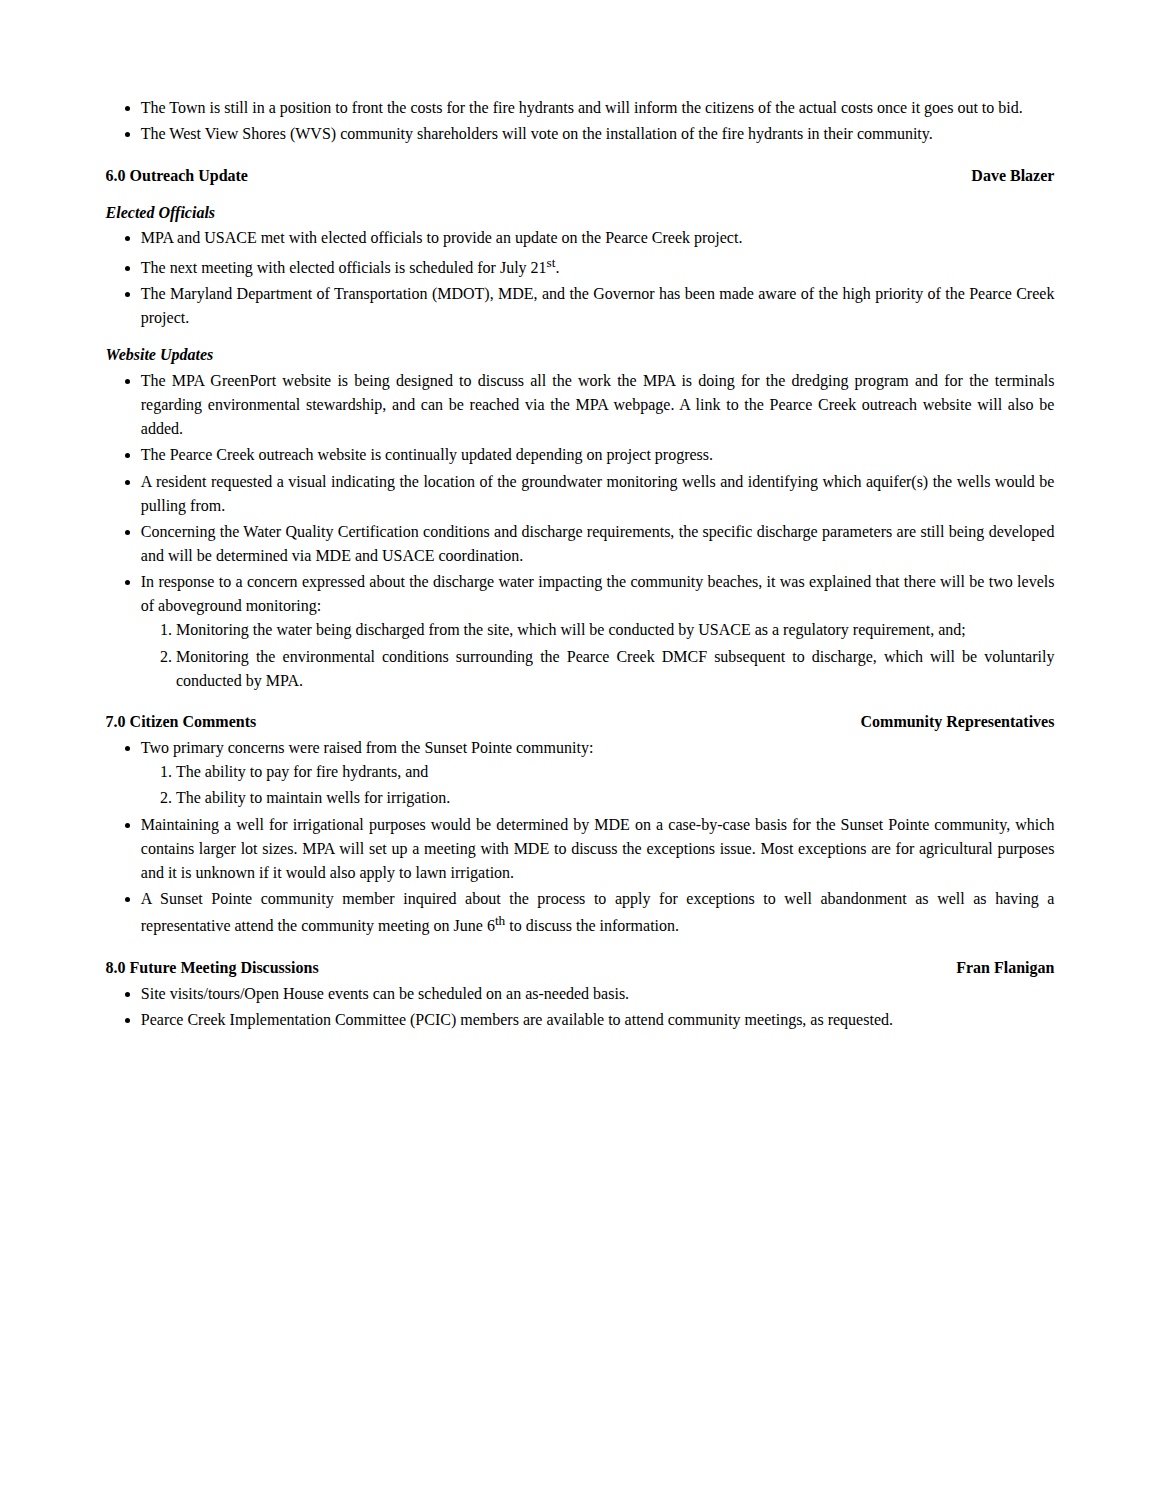The Town is still in a position to front the costs for the fire hydrants and will inform the citizens of the actual costs once it goes out to bid.
The West View Shores (WVS) community shareholders will vote on the installation of the fire hydrants in their community.
6.0 Outreach Update Dave Blazer
Elected Officials
MPA and USACE met with elected officials to provide an update on the Pearce Creek project.
The next meeting with elected officials is scheduled for July 21st.
The Maryland Department of Transportation (MDOT), MDE, and the Governor has been made aware of the high priority of the Pearce Creek project.
Website Updates
The MPA GreenPort website is being designed to discuss all the work the MPA is doing for the dredging program and for the terminals regarding environmental stewardship, and can be reached via the MPA webpage. A link to the Pearce Creek outreach website will also be added.
The Pearce Creek outreach website is continually updated depending on project progress.
A resident requested a visual indicating the location of the groundwater monitoring wells and identifying which aquifer(s) the wells would be pulling from.
Concerning the Water Quality Certification conditions and discharge requirements, the specific discharge parameters are still being developed and will be determined via MDE and USACE coordination.
In response to a concern expressed about the discharge water impacting the community beaches, it was explained that there will be two levels of aboveground monitoring:
Monitoring the water being discharged from the site, which will be conducted by USACE as a regulatory requirement, and;
Monitoring the environmental conditions surrounding the Pearce Creek DMCF subsequent to discharge, which will be voluntarily conducted by MPA.
7.0 Citizen Comments Community Representatives
Two primary concerns were raised from the Sunset Pointe community:
The ability to pay for fire hydrants, and
The ability to maintain wells for irrigation.
Maintaining a well for irrigational purposes would be determined by MDE on a case-by-case basis for the Sunset Pointe community, which contains larger lot sizes. MPA will set up a meeting with MDE to discuss the exceptions issue. Most exceptions are for agricultural purposes and it is unknown if it would also apply to lawn irrigation.
A Sunset Pointe community member inquired about the process to apply for exceptions to well abandonment as well as having a representative attend the community meeting on June 6th to discuss the information.
8.0 Future Meeting Discussions Fran Flanigan
Site visits/tours/Open House events can be scheduled on an as-needed basis.
Pearce Creek Implementation Committee (PCIC) members are available to attend community meetings, as requested.